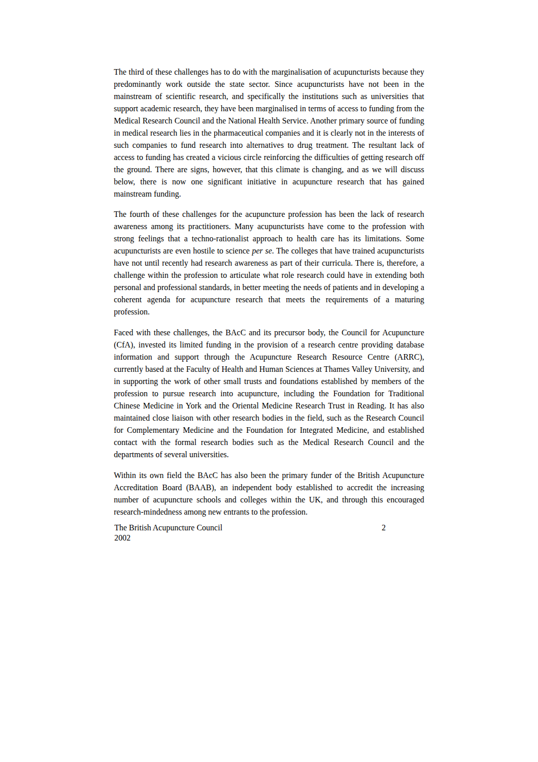The third of these challenges has to do with the marginalisation of acupuncturists because they predominantly work outside the state sector. Since acupuncturists have not been in the mainstream of scientific research, and specifically the institutions such as universities that support academic research, they have been marginalised in terms of access to funding from the Medical Research Council and the National Health Service. Another primary source of funding in medical research lies in the pharmaceutical companies and it is clearly not in the interests of such companies to fund research into alternatives to drug treatment. The resultant lack of access to funding has created a vicious circle reinforcing the difficulties of getting research off the ground. There are signs, however, that this climate is changing, and as we will discuss below, there is now one significant initiative in acupuncture research that has gained mainstream funding.
The fourth of these challenges for the acupuncture profession has been the lack of research awareness among its practitioners. Many acupuncturists have come to the profession with strong feelings that a techno-rationalist approach to health care has its limitations. Some acupuncturists are even hostile to science per se. The colleges that have trained acupuncturists have not until recently had research awareness as part of their curricula. There is, therefore, a challenge within the profession to articulate what role research could have in extending both personal and professional standards, in better meeting the needs of patients and in developing a coherent agenda for acupuncture research that meets the requirements of a maturing profession.
Faced with these challenges, the BAcC and its precursor body, the Council for Acupuncture (CfA), invested its limited funding in the provision of a research centre providing database information and support through the Acupuncture Research Resource Centre (ARRC), currently based at the Faculty of Health and Human Sciences at Thames Valley University, and in supporting the work of other small trusts and foundations established by members of the profession to pursue research into acupuncture, including the Foundation for Traditional Chinese Medicine in York and the Oriental Medicine Research Trust in Reading. It has also maintained close liaison with other research bodies in the field, such as the Research Council for Complementary Medicine and the Foundation for Integrated Medicine, and established contact with the formal research bodies such as the Medical Research Council and the departments of several universities.
Within its own field the BAcC has also been the primary funder of the British Acupuncture Accreditation Board (BAAB), an independent body established to accredit the increasing number of acupuncture schools and colleges within the UK, and through this encouraged research-mindedness among new entrants to the profession.
| The British Acupuncture Council 2002 | 2 |